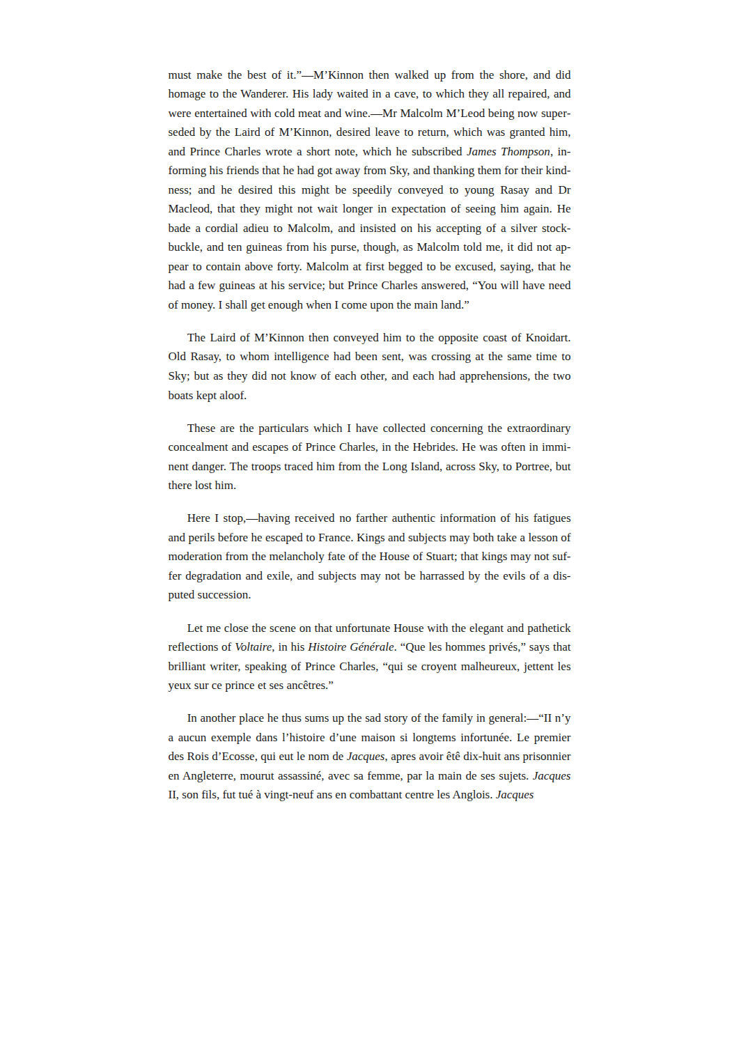must make the best of it.”—M’Kinnon then walked up from the shore, and did homage to the Wanderer. His lady waited in a cave, to which they all repaired, and were entertained with cold meat and wine.—Mr Malcolm M’Leod being now superseded by the Laird of M’Kinnon, desired leave to return, which was granted him, and Prince Charles wrote a short note, which he subscribed James Thompson, informing his friends that he had got away from Sky, and thanking them for their kindness; and he desired this might be speedily conveyed to young Rasay and Dr Macleod, that they might not wait longer in expectation of seeing him again. He bade a cordial adieu to Malcolm, and insisted on his accepting of a silver stock-buckle, and ten guineas from his purse, though, as Malcolm told me, it did not appear to contain above forty. Malcolm at first begged to be excused, saying, that he had a few guineas at his service; but Prince Charles answered, “You will have need of money. I shall get enough when I come upon the main land.”
The Laird of M’Kinnon then conveyed him to the opposite coast of Knoidart. Old Rasay, to whom intelligence had been sent, was crossing at the same time to Sky; but as they did not know of each other, and each had apprehensions, the two boats kept aloof.
These are the particulars which I have collected concerning the extraordinary concealment and escapes of Prince Charles, in the Hebrides. He was often in imminent danger. The troops traced him from the Long Island, across Sky, to Portree, but there lost him.
Here I stop,—having received no farther authentic information of his fatigues and perils before he escaped to France. Kings and subjects may both take a lesson of moderation from the melancholy fate of the House of Stuart; that kings may not suffer degradation and exile, and subjects may not be harrassed by the evils of a disputed succession.
Let me close the scene on that unfortunate House with the elegant and pathetick reflections of Voltaire, in his Histoire Générale. “Que les hommes privés,” says that brilliant writer, speaking of Prince Charles, “qui se croyent malheureux, jettent les yeux sur ce prince et ses ancêtres.”
In another place he thus sums up the sad story of the family in general:—“II n’y a aucun exemple dans l’histoire d’une maison si longtems infortunée. Le premier des Rois d’Ecosse, qui eut le nom de Jacques, apres avoir êtê dix-huit ans prisonnier en Angleterre, mourut assassiné, avec sa femme, par la main de ses sujets. Jacques II, son fils, fut tué à vingt-neuf ans en combattant centre les Anglois. Jacques